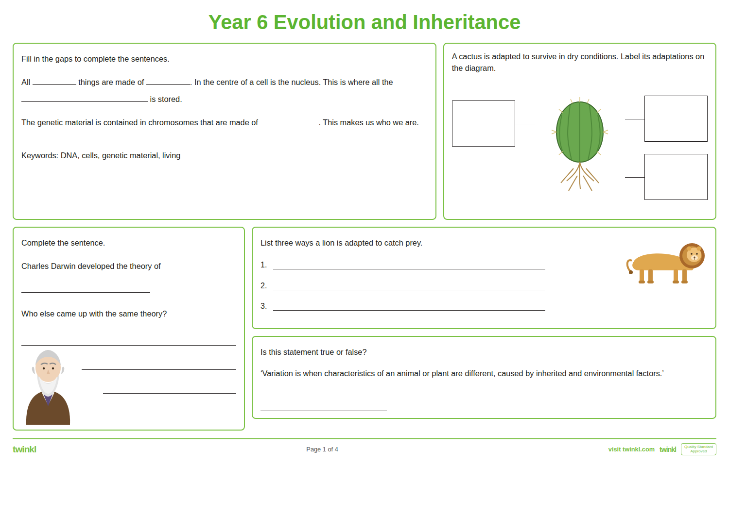Year 6 Evolution and Inheritance
Fill in the gaps to complete the sentences.
All things are made of . In the centre of a cell is the nucleus. This is where all the is stored.
The genetic material is contained in chromosomes that are made of . This makes us who we are.
Keywords: DNA, cells, genetic material, living
A cactus is adapted to survive in dry conditions. Label its adaptations on the diagram.
Complete the sentence.
Charles Darwin developed the theory of
Who else came up with the same theory?
List three ways a lion is adapted to catch prey.
Is this statement true or false?
‘Variation is when characteristics of an animal or plant are different, caused by inherited and environmental factors.’
twinkl
Page 1 of 4
visit twinkl.com twinkl Quality Standard
Approved